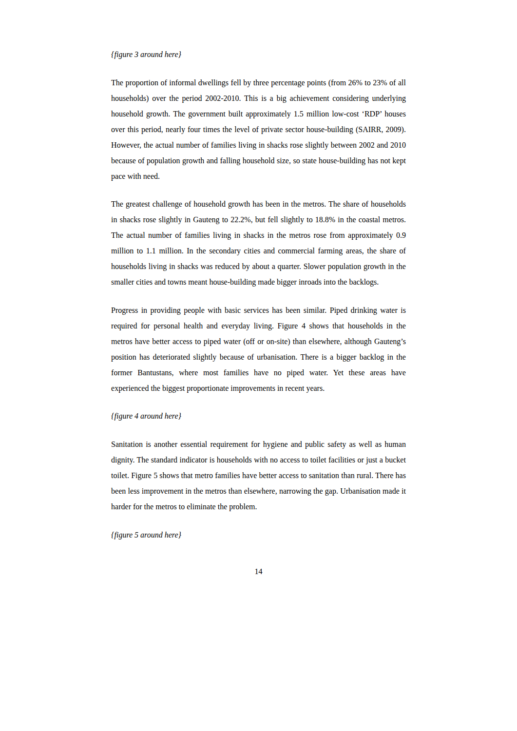{figure 3 around here}
The proportion of informal dwellings fell by three percentage points (from 26% to 23% of all households) over the period 2002-2010. This is a big achievement considering underlying household growth. The government built approximately 1.5 million low-cost ‘RDP’ houses over this period, nearly four times the level of private sector house-building (SAIRR, 2009). However, the actual number of families living in shacks rose slightly between 2002 and 2010 because of population growth and falling household size, so state house-building has not kept pace with need.
The greatest challenge of household growth has been in the metros. The share of households in shacks rose slightly in Gauteng to 22.2%, but fell slightly to 18.8% in the coastal metros. The actual number of families living in shacks in the metros rose from approximately 0.9 million to 1.1 million. In the secondary cities and commercial farming areas, the share of households living in shacks was reduced by about a quarter. Slower population growth in the smaller cities and towns meant house-building made bigger inroads into the backlogs.
Progress in providing people with basic services has been similar. Piped drinking water is required for personal health and everyday living. Figure 4 shows that households in the metros have better access to piped water (off or on-site) than elsewhere, although Gauteng’s position has deteriorated slightly because of urbanisation. There is a bigger backlog in the former Bantustans, where most families have no piped water. Yet these areas have experienced the biggest proportionate improvements in recent years.
{figure 4 around here}
Sanitation is another essential requirement for hygiene and public safety as well as human dignity. The standard indicator is households with no access to toilet facilities or just a bucket toilet. Figure 5 shows that metro families have better access to sanitation than rural. There has been less improvement in the metros than elsewhere, narrowing the gap. Urbanisation made it harder for the metros to eliminate the problem.
{figure 5 around here}
14